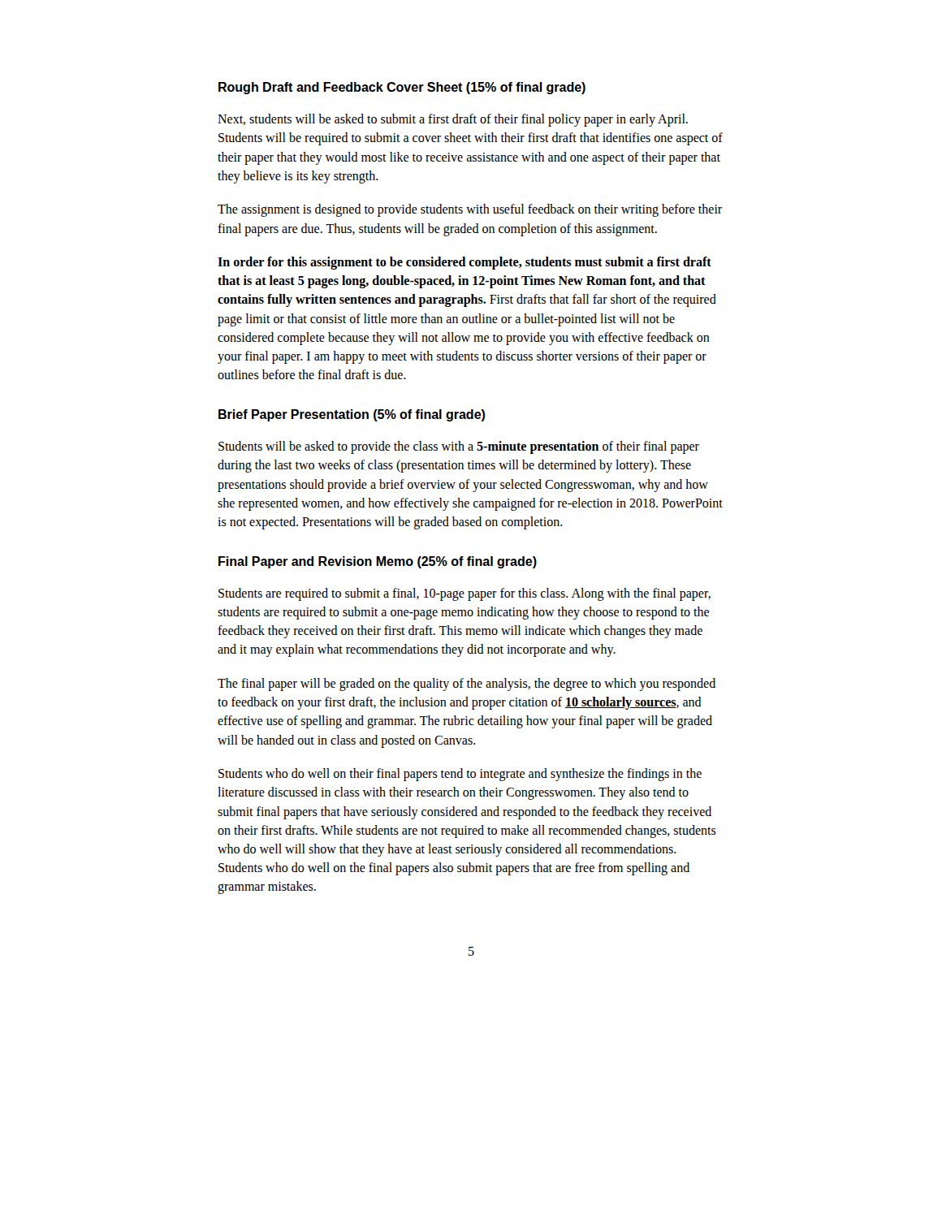Rough Draft and Feedback Cover Sheet (15% of final grade)
Next, students will be asked to submit a first draft of their final policy paper in early April. Students will be required to submit a cover sheet with their first draft that identifies one aspect of their paper that they would most like to receive assistance with and one aspect of their paper that they believe is its key strength.
The assignment is designed to provide students with useful feedback on their writing before their final papers are due. Thus, students will be graded on completion of this assignment.
In order for this assignment to be considered complete, students must submit a first draft that is at least 5 pages long, double-spaced, in 12-point Times New Roman font, and that contains fully written sentences and paragraphs. First drafts that fall far short of the required page limit or that consist of little more than an outline or a bullet-pointed list will not be considered complete because they will not allow me to provide you with effective feedback on your final paper. I am happy to meet with students to discuss shorter versions of their paper or outlines before the final draft is due.
Brief Paper Presentation (5% of final grade)
Students will be asked to provide the class with a 5-minute presentation of their final paper during the last two weeks of class (presentation times will be determined by lottery). These presentations should provide a brief overview of your selected Congresswoman, why and how she represented women, and how effectively she campaigned for re-election in 2018. PowerPoint is not expected. Presentations will be graded based on completion.
Final Paper and Revision Memo (25% of final grade)
Students are required to submit a final, 10-page paper for this class. Along with the final paper, students are required to submit a one-page memo indicating how they choose to respond to the feedback they received on their first draft. This memo will indicate which changes they made and it may explain what recommendations they did not incorporate and why.
The final paper will be graded on the quality of the analysis, the degree to which you responded to feedback on your first draft, the inclusion and proper citation of 10 scholarly sources, and effective use of spelling and grammar. The rubric detailing how your final paper will be graded will be handed out in class and posted on Canvas.
Students who do well on their final papers tend to integrate and synthesize the findings in the literature discussed in class with their research on their Congresswomen. They also tend to submit final papers that have seriously considered and responded to the feedback they received on their first drafts. While students are not required to make all recommended changes, students who do well will show that they have at least seriously considered all recommendations. Students who do well on the final papers also submit papers that are free from spelling and grammar mistakes.
5